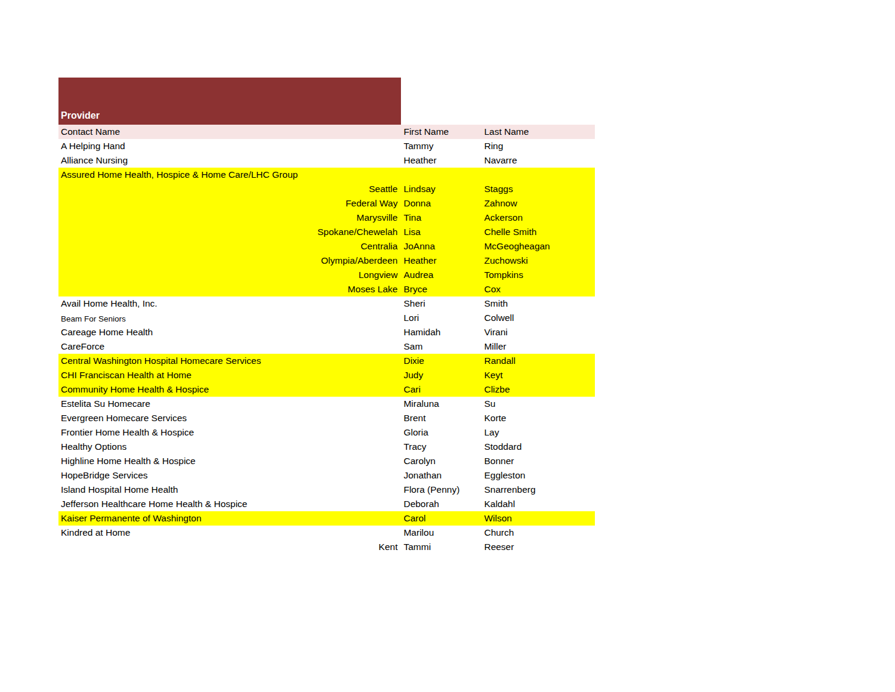| Provider | | |
| Contact Name | First Name | Last Name |
| A Helping Hand | Tammy | Ring |
| Alliance Nursing | Heather | Navarre |
| Assured Home Health, Hospice & Home Care/LHC Group | | |
| | Seattle | Lindsay | Staggs |
| | Federal Way | Donna | Zahnow |
| | Marysville | Tina | Ackerson |
| | Spokane/Chewelah | Lisa | Chelle Smith |
| | Centralia | JoAnna | McGeogheagan |
| | Olympia/Aberdeen | Heather | Zuchowski |
| | Longview | Audrea | Tompkins |
| | Moses Lake | Bryce | Cox |
| Avail Home Health, Inc. | Sheri | Smith |
| Beam For Seniors | Lori | Colwell |
| Careage Home Health | Hamidah | Virani |
| CareForce | Sam | Miller |
| Central Washington Hospital Homecare Services | Dixie | Randall |
| CHI Franciscan Health at Home | Judy | Keyt |
| Community Home Health & Hospice | Cari | Clizbe |
| Estelita Su Homecare | Miraluna | Su |
| Evergreen Homecare Services | Brent | Korte |
| Frontier Home Health & Hospice | Gloria | Lay |
| Healthy Options | Tracy | Stoddard |
| Highline Home Health & Hospice | Carolyn | Bonner |
| HopeBridge Services | Jonathan | Eggleston |
| Island Hospital Home Health | Flora (Penny) | Snarrenberg |
| Jefferson Healthcare Home Health & Hospice | Deborah | Kaldahl |
| Kaiser Permanente of Washington | Carol | Wilson |
| Kindred at Home | Marilou | Church |
| | Kent | Tammi | Reeser |